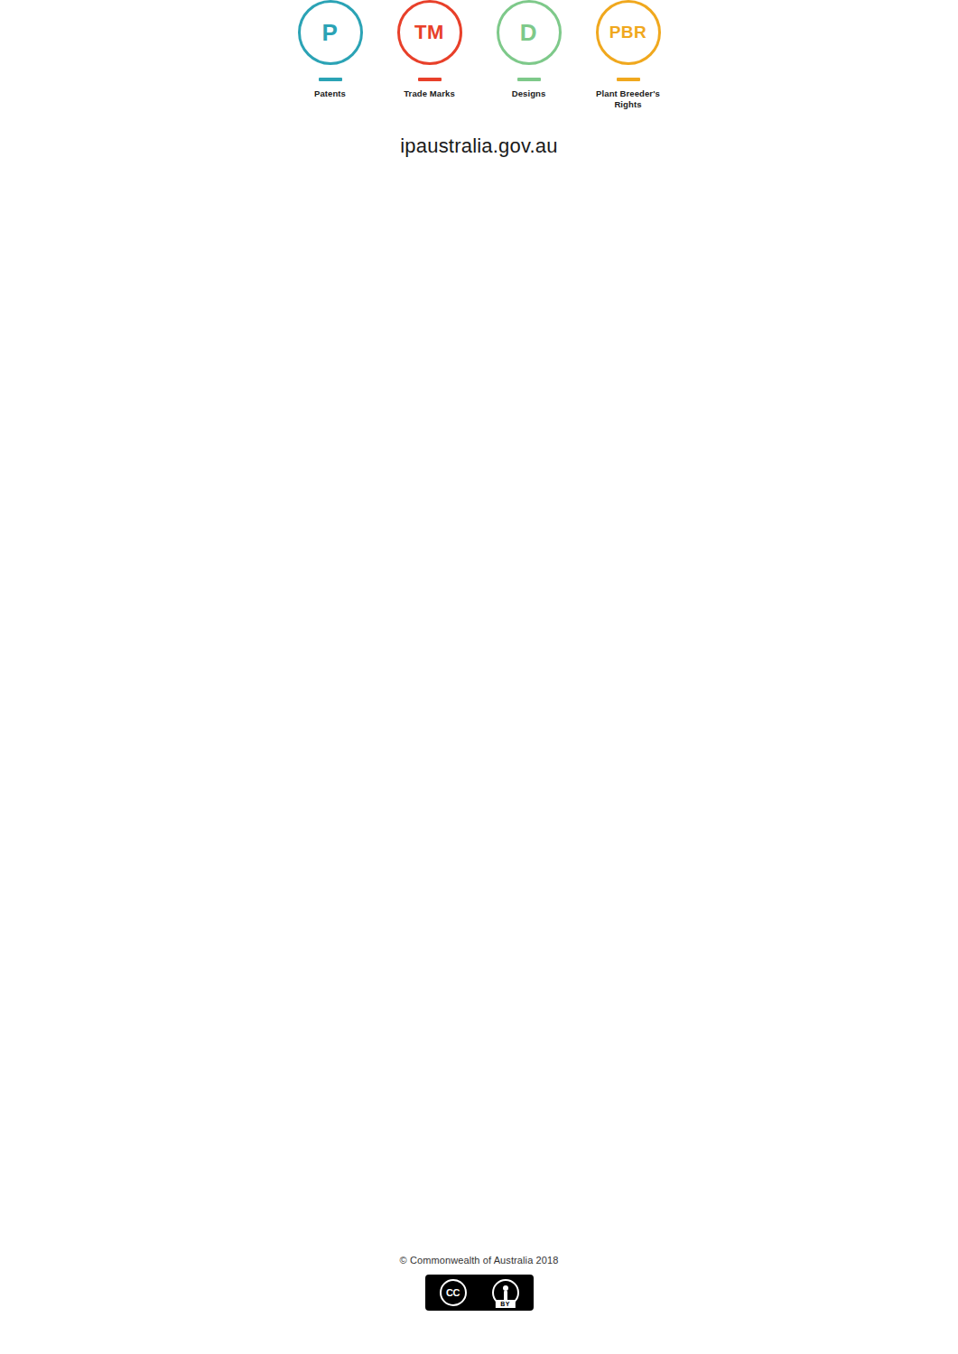P
Patents
TM
Trade Marks
D
Designs
PBR
Plant Breeder's
Rights
ipaustralia.gov.au
© Commonwealth of Australia 2018
CC
BY